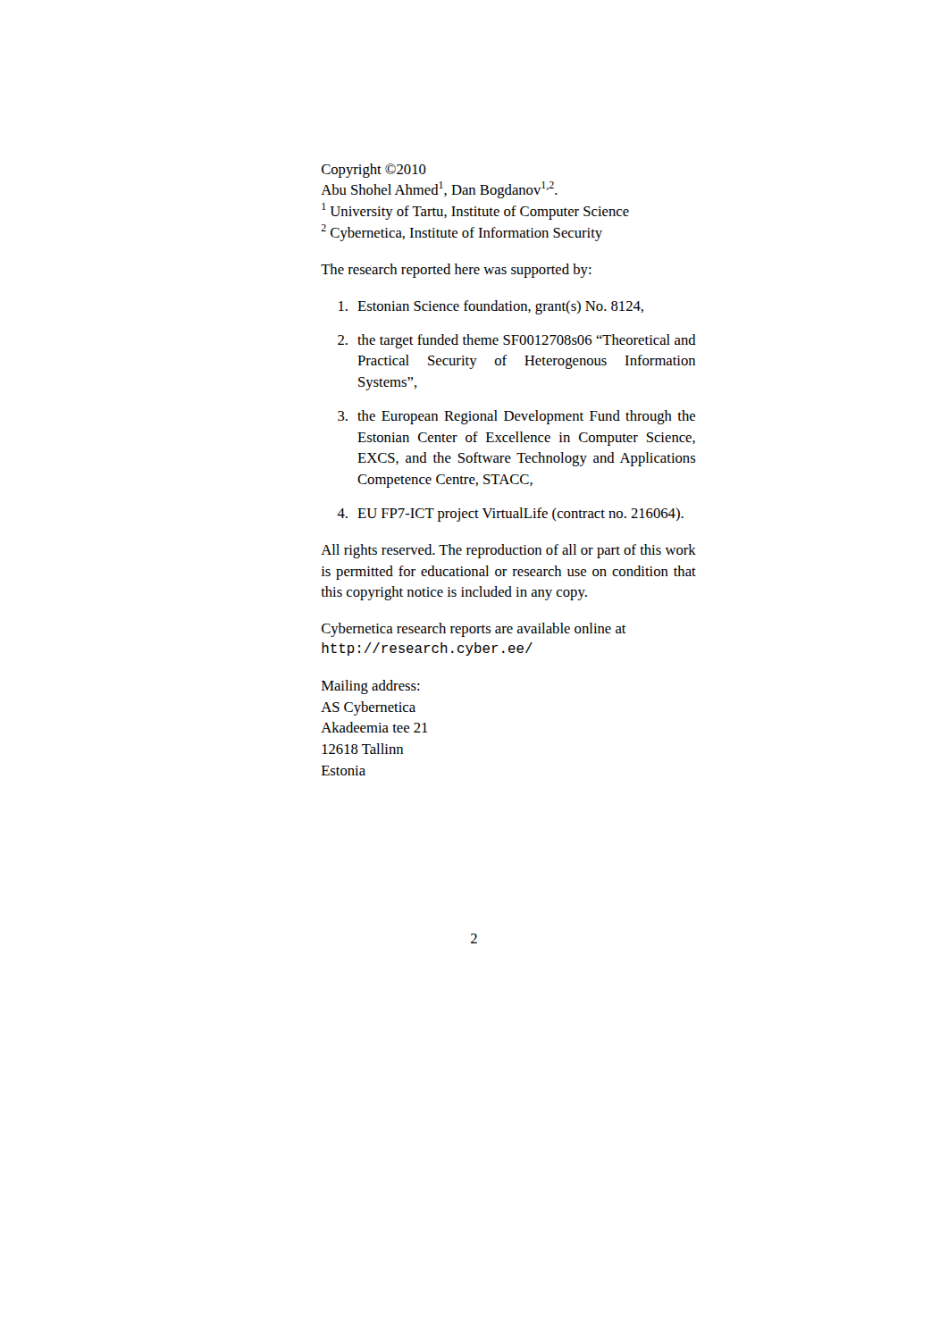Copyright ©2010
Abu Shohel Ahmed1, Dan Bogdanov1,2.
1 University of Tartu, Institute of Computer Science
2 Cybernetica, Institute of Information Security
The research reported here was supported by:
Estonian Science foundation, grant(s) No. 8124,
the target funded theme SF0012708s06 “Theoretical and Practical Security of Heterogenous Information Systems”,
the European Regional Development Fund through the Estonian Center of Excellence in Computer Science, EXCS, and the Software Technology and Applications Competence Centre, STACC,
EU FP7-ICT project VirtualLife (contract no. 216064).
All rights reserved. The reproduction of all or part of this work is permitted for educational or research use on condition that this copyright notice is included in any copy.
Cybernetica research reports are available online at
http://research.cyber.ee/
Mailing address:
AS Cybernetica
Akadeemia tee 21
12618 Tallinn
Estonia
2